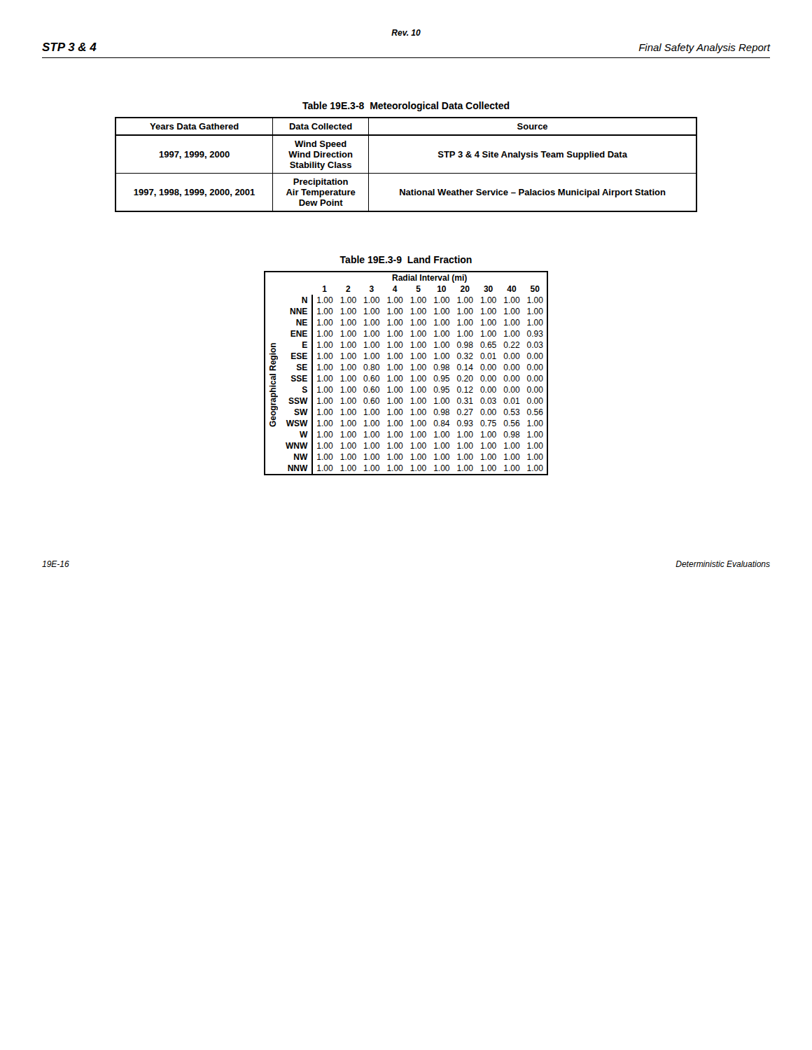Rev. 10
STP 3 & 4
Final Safety Analysis Report
Table 19E.3-8 Meteorological Data Collected
| Years Data Gathered | Data Collected | Source |
| --- | --- | --- |
| 1997, 1999, 2000 | Wind Speed Wind Direction Stability Class | STP 3 & 4 Site Analysis Team Supplied Data |
| 1997, 1998, 1999, 2000, 2001 | Precipitation Air Temperature Dew Point | National Weather Service – Palacios Municipal Airport Station |
Table 19E.3-9 Land Fraction
| | | Radial Interval (mi) |
| | | 1 | 2 | 3 | 4 | 5 | 10 | 20 | 30 | 40 | 50 |
| Geographical Region | N | 1.00 | 1.00 | 1.00 | 1.00 | 1.00 | 1.00 | 1.00 | 1.00 | 1.00 | 1.00 |
| NNE | 1.00 | 1.00 | 1.00 | 1.00 | 1.00 | 1.00 | 1.00 | 1.00 | 1.00 | 1.00 |
| NE | 1.00 | 1.00 | 1.00 | 1.00 | 1.00 | 1.00 | 1.00 | 1.00 | 1.00 | 1.00 |
| ENE | 1.00 | 1.00 | 1.00 | 1.00 | 1.00 | 1.00 | 1.00 | 1.00 | 1.00 | 0.93 |
| E | 1.00 | 1.00 | 1.00 | 1.00 | 1.00 | 1.00 | 0.98 | 0.65 | 0.22 | 0.03 |
| ESE | 1.00 | 1.00 | 1.00 | 1.00 | 1.00 | 1.00 | 0.32 | 0.01 | 0.00 | 0.00 |
| SE | 1.00 | 1.00 | 0.80 | 1.00 | 1.00 | 0.98 | 0.14 | 0.00 | 0.00 | 0.00 |
| SSE | 1.00 | 1.00 | 0.60 | 1.00 | 1.00 | 0.95 | 0.20 | 0.00 | 0.00 | 0.00 |
| S | 1.00 | 1.00 | 0.60 | 1.00 | 1.00 | 0.95 | 0.12 | 0.00 | 0.00 | 0.00 |
| SSW | 1.00 | 1.00 | 0.60 | 1.00 | 1.00 | 1.00 | 0.31 | 0.03 | 0.01 | 0.00 |
| SW | 1.00 | 1.00 | 1.00 | 1.00 | 1.00 | 0.98 | 0.27 | 0.00 | 0.53 | 0.56 |
| WSW | 1.00 | 1.00 | 1.00 | 1.00 | 1.00 | 0.84 | 0.93 | 0.75 | 0.56 | 1.00 |
| W | 1.00 | 1.00 | 1.00 | 1.00 | 1.00 | 1.00 | 1.00 | 1.00 | 0.98 | 1.00 |
| WNW | 1.00 | 1.00 | 1.00 | 1.00 | 1.00 | 1.00 | 1.00 | 1.00 | 1.00 | 1.00 |
| NW | 1.00 | 1.00 | 1.00 | 1.00 | 1.00 | 1.00 | 1.00 | 1.00 | 1.00 | 1.00 |
| NNW | 1.00 | 1.00 | 1.00 | 1.00 | 1.00 | 1.00 | 1.00 | 1.00 | 1.00 | 1.00 |
19E-16
Deterministic Evaluations